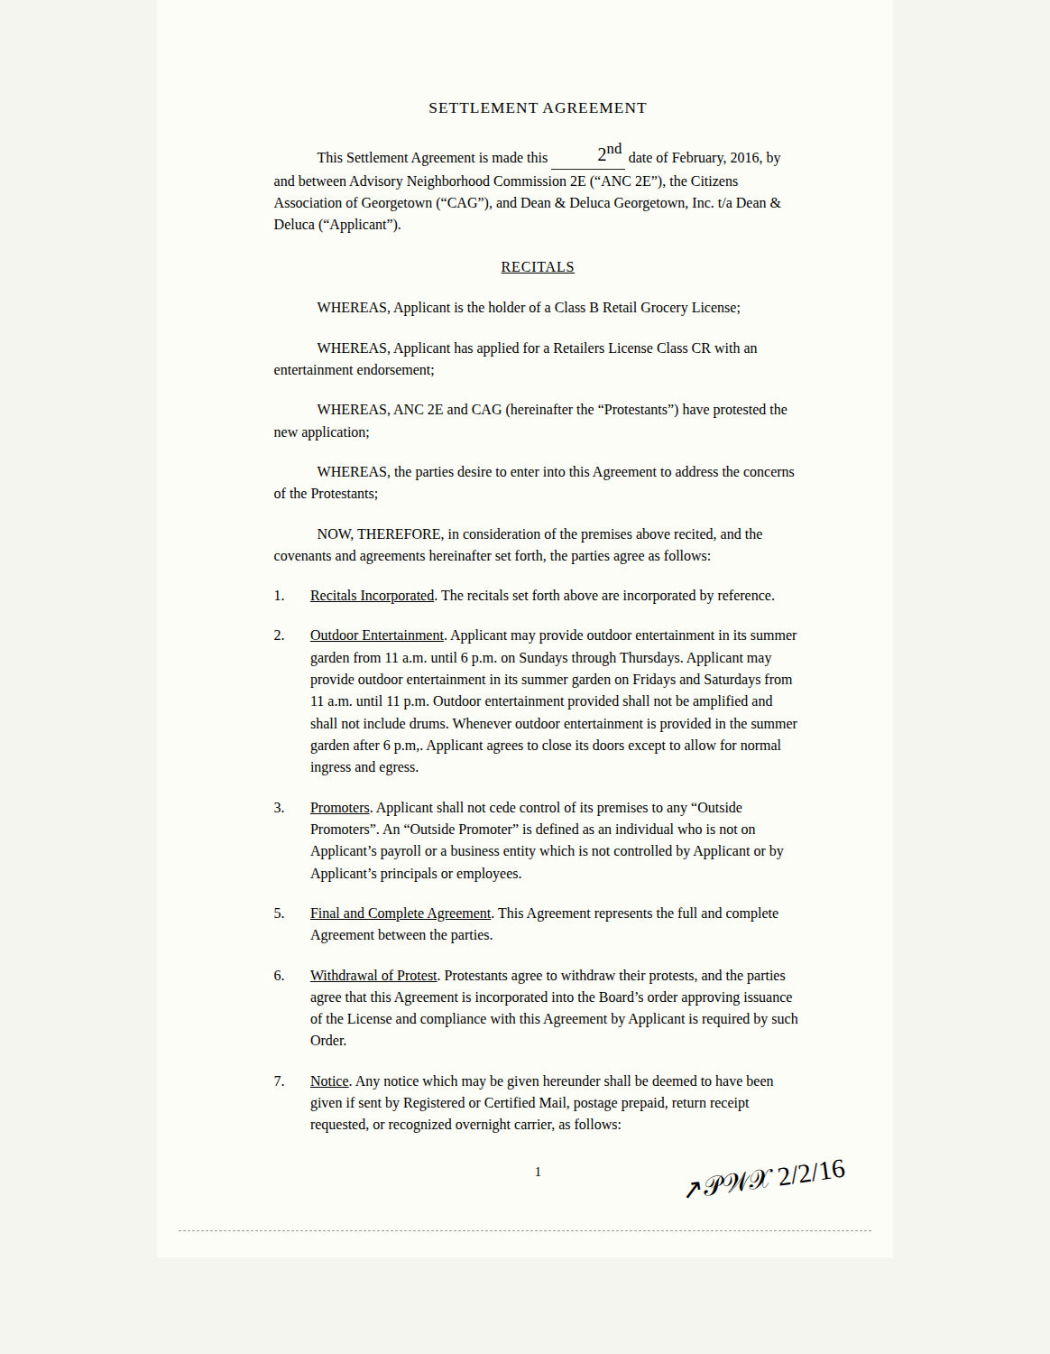SETTLEMENT AGREEMENT
This Settlement Agreement is made this 2nd date of February, 2016, by and between Advisory Neighborhood Commission 2E (“ANC 2E”), the Citizens Association of Georgetown (“CAG”), and Dean & Deluca Georgetown, Inc. t/a Dean & Deluca (“Applicant”).
RECITALS
WHEREAS, Applicant is the holder of a Class B Retail Grocery License;
WHEREAS, Applicant has applied for a Retailers License Class CR with an entertainment endorsement;
WHEREAS, ANC 2E and CAG (hereinafter the “Protestants”) have protested the new application;
WHEREAS, the parties desire to enter into this Agreement to address the concerns of the Protestants;
NOW, THEREFORE, in consideration of the premises above recited, and the covenants and agreements hereinafter set forth, the parties agree as follows:
1.
Recitals Incorporated. The recitals set forth above are incorporated by reference.
2.
Outdoor Entertainment. Applicant may provide outdoor entertainment in its summer garden from 11 a.m. until 6 p.m. on Sundays through Thursdays. Applicant may provide outdoor entertainment in its summer garden on Fridays and Saturdays from 11 a.m. until 11 p.m. Outdoor entertainment provided shall not be amplified and shall not include drums. Whenever outdoor entertainment is provided in the summer garden after 6 p.m,. Applicant agrees to close its doors except to allow for normal ingress and egress.
3.
Promoters. Applicant shall not cede control of its premises to any “Outside Promoters”. An “Outside Promoter” is defined as an individual who is not on Applicant’s payroll or a business entity which is not controlled by Applicant or by Applicant’s principals or employees.
5.
Final and Complete Agreement. This Agreement represents the full and complete Agreement between the parties.
6.
Withdrawal of Protest. Protestants agree to withdraw their protests, and the parties agree that this Agreement is incorporated into the Board’s order approving issuance of the License and compliance with this Agreement by Applicant is required by such Order.
7.
Notice. Any notice which may be given hereunder shall be deemed to have been given if sent by Registered or Certified Mail, postage prepaid, return receipt requested, or recognized overnight carrier, as follows:
1
↗𝒫𝒲𝒳 2/2/16